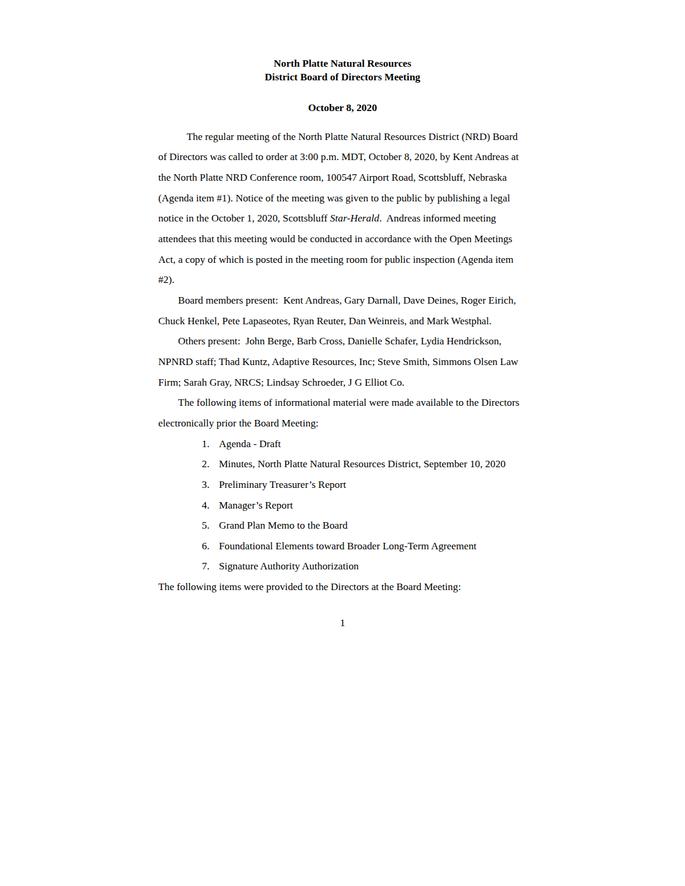North Platte Natural Resources
District Board of Directors Meeting
October 8, 2020
The regular meeting of the North Platte Natural Resources District (NRD) Board of Directors was called to order at 3:00 p.m. MDT, October 8, 2020, by Kent Andreas at the North Platte NRD Conference room, 100547 Airport Road, Scottsbluff, Nebraska (Agenda item #1). Notice of the meeting was given to the public by publishing a legal notice in the October 1, 2020, Scottsbluff Star-Herald. Andreas informed meeting attendees that this meeting would be conducted in accordance with the Open Meetings Act, a copy of which is posted in the meeting room for public inspection (Agenda item #2).
Board members present: Kent Andreas, Gary Darnall, Dave Deines, Roger Eirich, Chuck Henkel, Pete Lapaseotes, Ryan Reuter, Dan Weinreis, and Mark Westphal.
Others present: John Berge, Barb Cross, Danielle Schafer, Lydia Hendrickson, NPNRD staff; Thad Kuntz, Adaptive Resources, Inc; Steve Smith, Simmons Olsen Law Firm; Sarah Gray, NRCS; Lindsay Schroeder, J G Elliot Co.
The following items of informational material were made available to the Directors electronically prior the Board Meeting:
Agenda - Draft
Minutes, North Platte Natural Resources District, September 10, 2020
Preliminary Treasurer’s Report
Manager’s Report
Grand Plan Memo to the Board
Foundational Elements toward Broader Long-Term Agreement
Signature Authority Authorization
The following items were provided to the Directors at the Board Meeting:
1